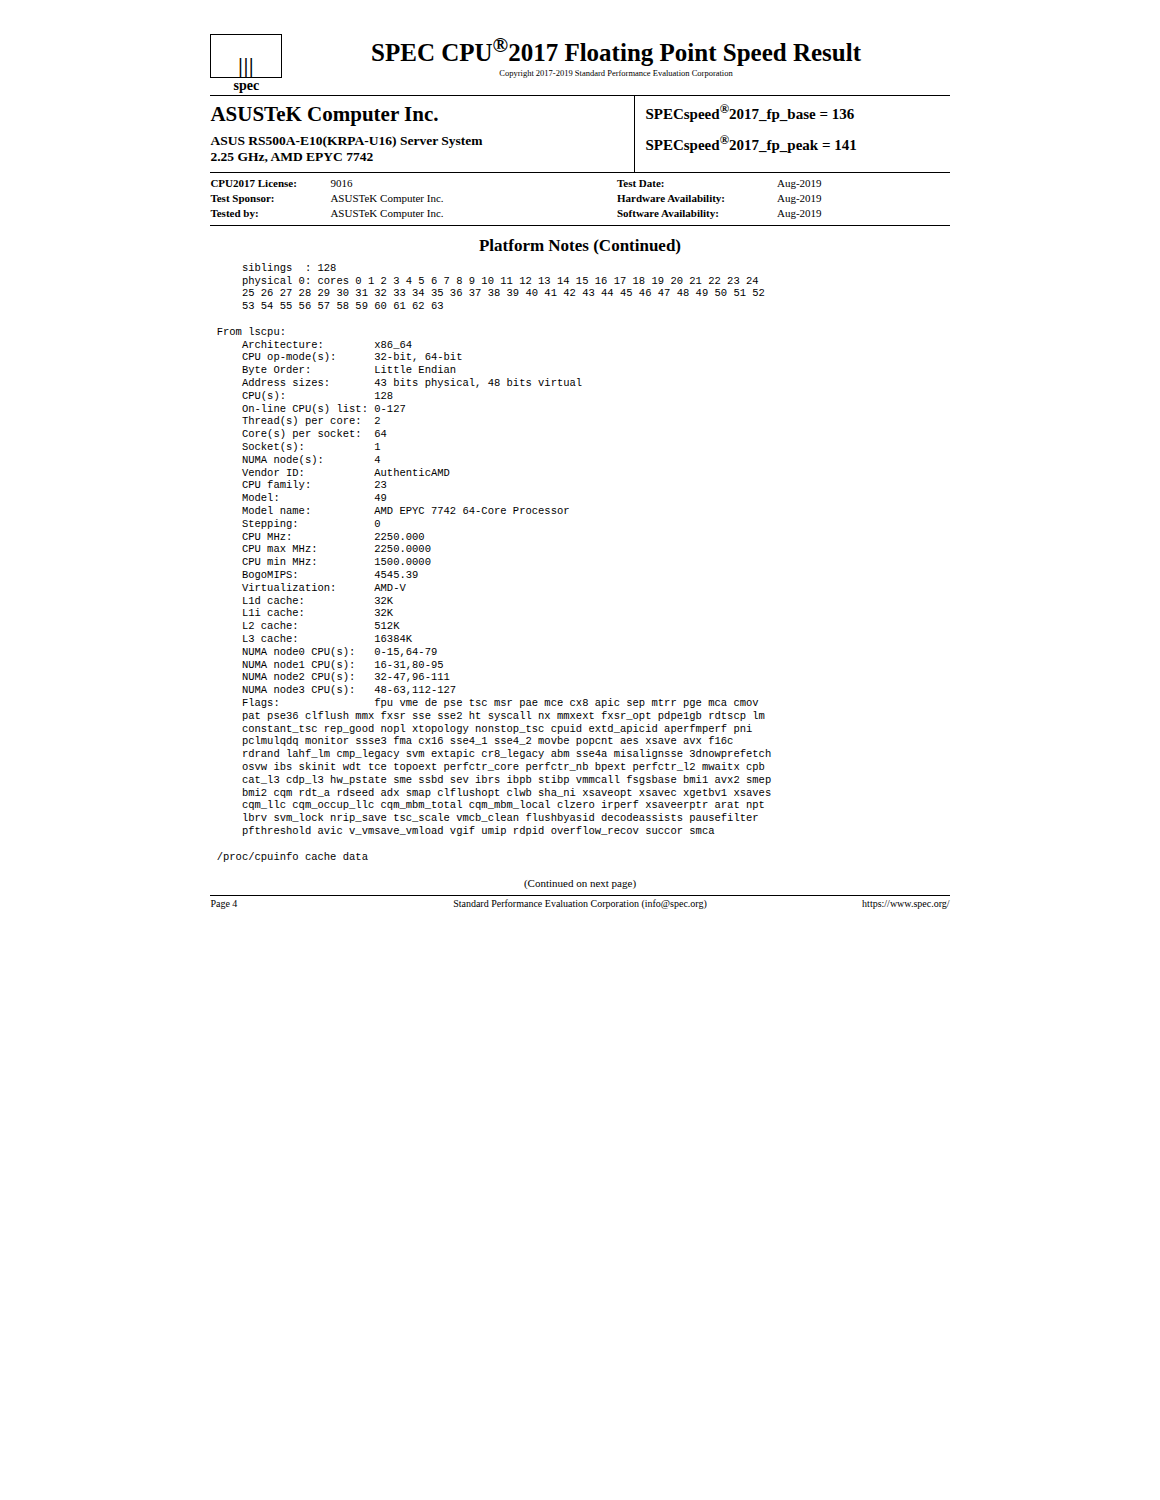|||
spec
SPEC CPU®2017 Floating Point Speed Result
Copyright 2017-2019 Standard Performance Evaluation Corporation
ASUSTeK Computer Inc.
ASUS RS500A-E10(KRPA-U16) Server System
2.25 GHz, AMD EPYC 7742
SPECspeed®2017_fp_base = 136
SPECspeed®2017_fp_peak = 141
CPU2017 License: 9016
Test Sponsor: ASUSTeK Computer Inc.
Tested by: ASUSTeK Computer Inc.
Test Date: Aug-2019
Hardware Availability: Aug-2019
Software Availability: Aug-2019
Platform Notes (Continued)
     siblings  : 128
     physical 0: cores 0 1 2 3 4 5 6 7 8 9 10 11 12 13 14 15 16 17 18 19 20 21 22 23 24
     25 26 27 28 29 30 31 32 33 34 35 36 37 38 39 40 41 42 43 44 45 46 47 48 49 50 51 52
     53 54 55 56 57 58 59 60 61 62 63

 From lscpu:
     Architecture:        x86_64
     CPU op-mode(s):      32-bit, 64-bit
     Byte Order:          Little Endian
     Address sizes:       43 bits physical, 48 bits virtual
     CPU(s):              128
     On-line CPU(s) list: 0-127
     Thread(s) per core:  2
     Core(s) per socket:  64
     Socket(s):           1
     NUMA node(s):        4
     Vendor ID:           AuthenticAMD
     CPU family:          23
     Model:               49
     Model name:          AMD EPYC 7742 64-Core Processor
     Stepping:            0
     CPU MHz:             2250.000
     CPU max MHz:         2250.0000
     CPU min MHz:         1500.0000
     BogoMIPS:            4545.39
     Virtualization:      AMD-V
     L1d cache:           32K
     L1i cache:           32K
     L2 cache:            512K
     L3 cache:            16384K
     NUMA node0 CPU(s):   0-15,64-79
     NUMA node1 CPU(s):   16-31,80-95
     NUMA node2 CPU(s):   32-47,96-111
     NUMA node3 CPU(s):   48-63,112-127
     Flags:               fpu vme de pse tsc msr pae mce cx8 apic sep mtrr pge mca cmov
     pat pse36 clflush mmx fxsr sse sse2 ht syscall nx mmxext fxsr_opt pdpe1gb rdtscp lm
     constant_tsc rep_good nopl xtopology nonstop_tsc cpuid extd_apicid aperfmperf pni
     pclmulqdq monitor ssse3 fma cx16 sse4_1 sse4_2 movbe popcnt aes xsave avx f16c
     rdrand lahf_lm cmp_legacy svm extapic cr8_legacy abm sse4a misalignsse 3dnowprefetch
     osvw ibs skinit wdt tce topoext perfctr_core perfctr_nb bpext perfctr_l2 mwaitx cpb
     cat_l3 cdp_l3 hw_pstate sme ssbd sev ibrs ibpb stibp vmmcall fsgsbase bmi1 avx2 smep
     bmi2 cqm rdt_a rdseed adx smap clflushopt clwb sha_ni xsaveopt xsavec xgetbv1 xsaves
     cqm_llc cqm_occup_llc cqm_mbm_total cqm_mbm_local clzero irperf xsaveerptr arat npt
     lbrv svm_lock nrip_save tsc_scale vmcb_clean flushbyasid decodeassists pausefilter
     pfthreshold avic v_vmsave_vmload vgif umip rdpid overflow_recov succor smca

 /proc/cpuinfo cache data
(Continued on next page)
Page 4
Standard Performance Evaluation Corporation (info@spec.org)
https://www.spec.org/